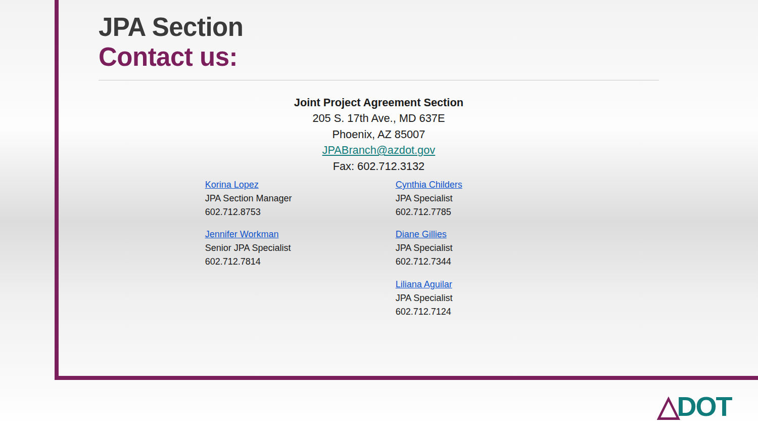JPA Section
Contact us:
Joint Project Agreement Section
205 S. 17th Ave., MD 637E
Phoenix, AZ 85007
JPABranch@azdot.gov
Fax: 602.712.3132
Korina Lopez JPA Section Manager 602.712.8753
Jennifer Workman Senior JPA Specialist 602.712.7814
Cynthia Childers JPA Specialist 602.712.7785
Diane Gillies JPA Specialist 602.712.7344
Liliana Aguilar JPA Specialist 602.712.7124
△DOT